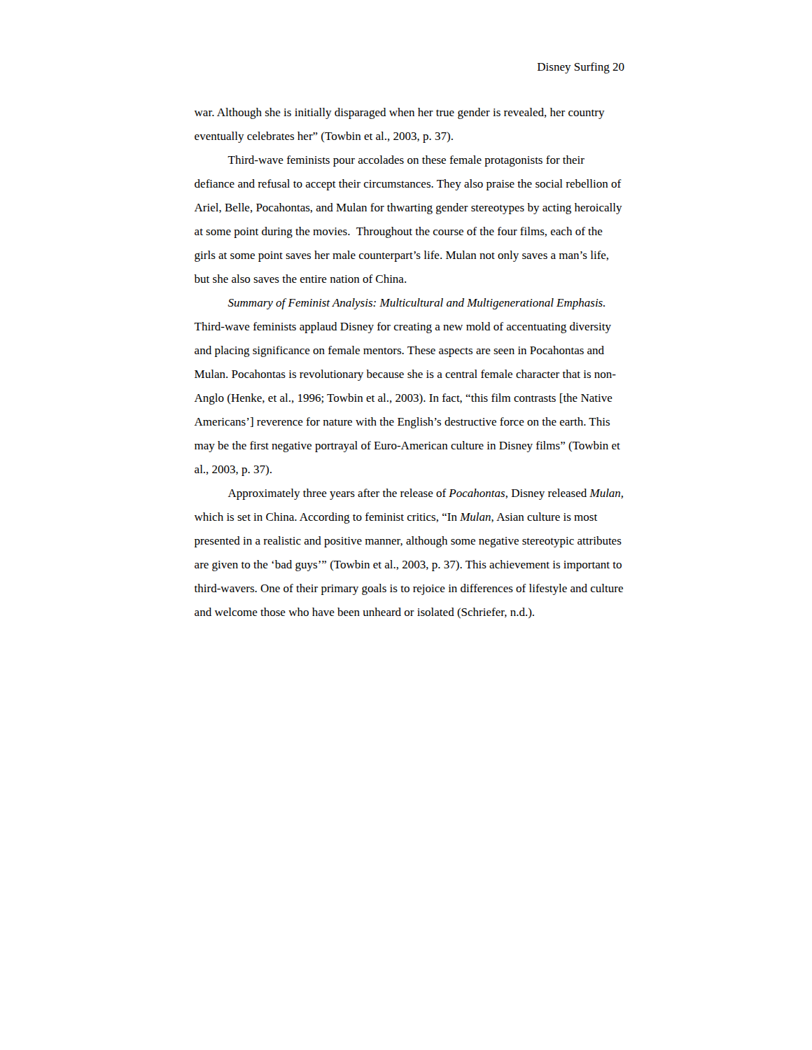Disney Surfing 20
war. Although she is initially disparaged when her true gender is revealed, her country eventually celebrates her” (Towbin et al., 2003, p. 37).
Third-wave feminists pour accolades on these female protagonists for their defiance and refusal to accept their circumstances. They also praise the social rebellion of Ariel, Belle, Pocahontas, and Mulan for thwarting gender stereotypes by acting heroically at some point during the movies. Throughout the course of the four films, each of the girls at some point saves her male counterpart’s life. Mulan not only saves a man’s life, but she also saves the entire nation of China.
Summary of Feminist Analysis: Multicultural and Multigenerational Emphasis. Third-wave feminists applaud Disney for creating a new mold of accentuating diversity and placing significance on female mentors. These aspects are seen in Pocahontas and Mulan. Pocahontas is revolutionary because she is a central female character that is non-Anglo (Henke, et al., 1996; Towbin et al., 2003). In fact, “this film contrasts [the Native Americans’] reverence for nature with the English’s destructive force on the earth. This may be the first negative portrayal of Euro-American culture in Disney films” (Towbin et al., 2003, p. 37).
Approximately three years after the release of Pocahontas, Disney released Mulan, which is set in China. According to feminist critics, “In Mulan, Asian culture is most presented in a realistic and positive manner, although some negative stereotypic attributes are given to the ‘bad guys’” (Towbin et al., 2003, p. 37). This achievement is important to third-wavers. One of their primary goals is to rejoice in differences of lifestyle and culture and welcome those who have been unheard or isolated (Schriefer, n.d.).